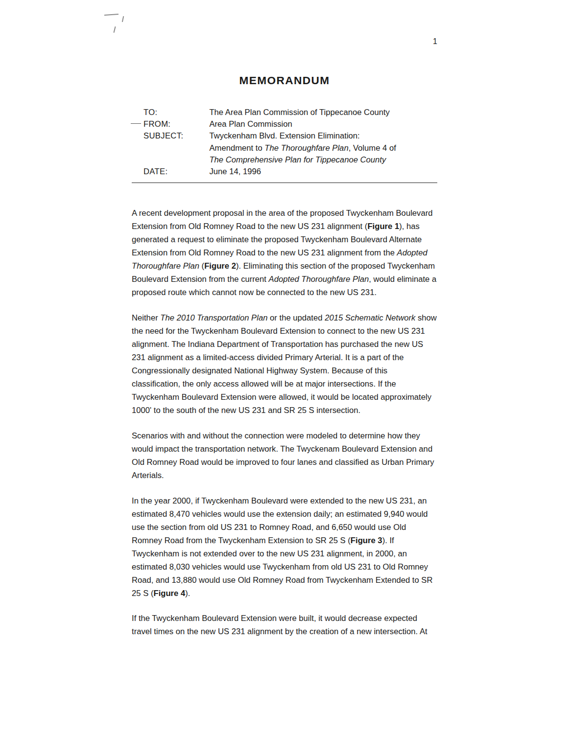1
MEMORANDUM
| TO: | The Area Plan Commission of Tippecanoe County |
| FROM: | Area Plan Commission |
| SUBJECT: | Twyckenham Blvd. Extension Elimination: Amendment to The Thoroughfare Plan , Volume 4 of The Comprehensive Plan for Tippecanoe County |
| DATE: | June 14, 1996 |
A recent development proposal in the area of the proposed Twyckenham Boulevard Extension from Old Romney Road to the new US 231 alignment (Figure 1), has generated a request to eliminate the proposed Twyckenham Boulevard Alternate Extension from Old Romney Road to the new US 231 alignment from the Adopted Thoroughfare Plan (Figure 2). Eliminating this section of the proposed Twyckenham Boulevard Extension from the current Adopted Thoroughfare Plan, would eliminate a proposed route which cannot now be connected to the new US 231.
Neither The 2010 Transportation Plan or the updated 2015 Schematic Network show the need for the Twyckenham Boulevard Extension to connect to the new US 231 alignment. The Indiana Department of Transportation has purchased the new US 231 alignment as a limited-access divided Primary Arterial. It is a part of the Congressionally designated National Highway System. Because of this classification, the only access allowed will be at major intersections. If the Twyckenham Boulevard Extension were allowed, it would be located approximately 1000' to the south of the new US 231 and SR 25 S intersection.
Scenarios with and without the connection were modeled to determine how they would impact the transportation network. The Twyckenam Boulevard Extension and Old Romney Road would be improved to four lanes and classified as Urban Primary Arterials.
In the year 2000, if Twyckenham Boulevard were extended to the new US 231, an estimated 8,470 vehicles would use the extension daily; an estimated 9,940 would use the section from old US 231 to Romney Road, and 6,650 would use Old Romney Road from the Twyckenham Extension to SR 25 S (Figure 3). If Twyckenham is not extended over to the new US 231 alignment, in 2000, an estimated 8,030 vehicles would use Twyckenham from old US 231 to Old Romney Road, and 13,880 would use Old Romney Road from Twyckenham Extended to SR 25 S (Figure 4).
If the Twyckenham Boulevard Extension were built, it would decrease expected travel times on the new US 231 alignment by the creation of a new intersection. At